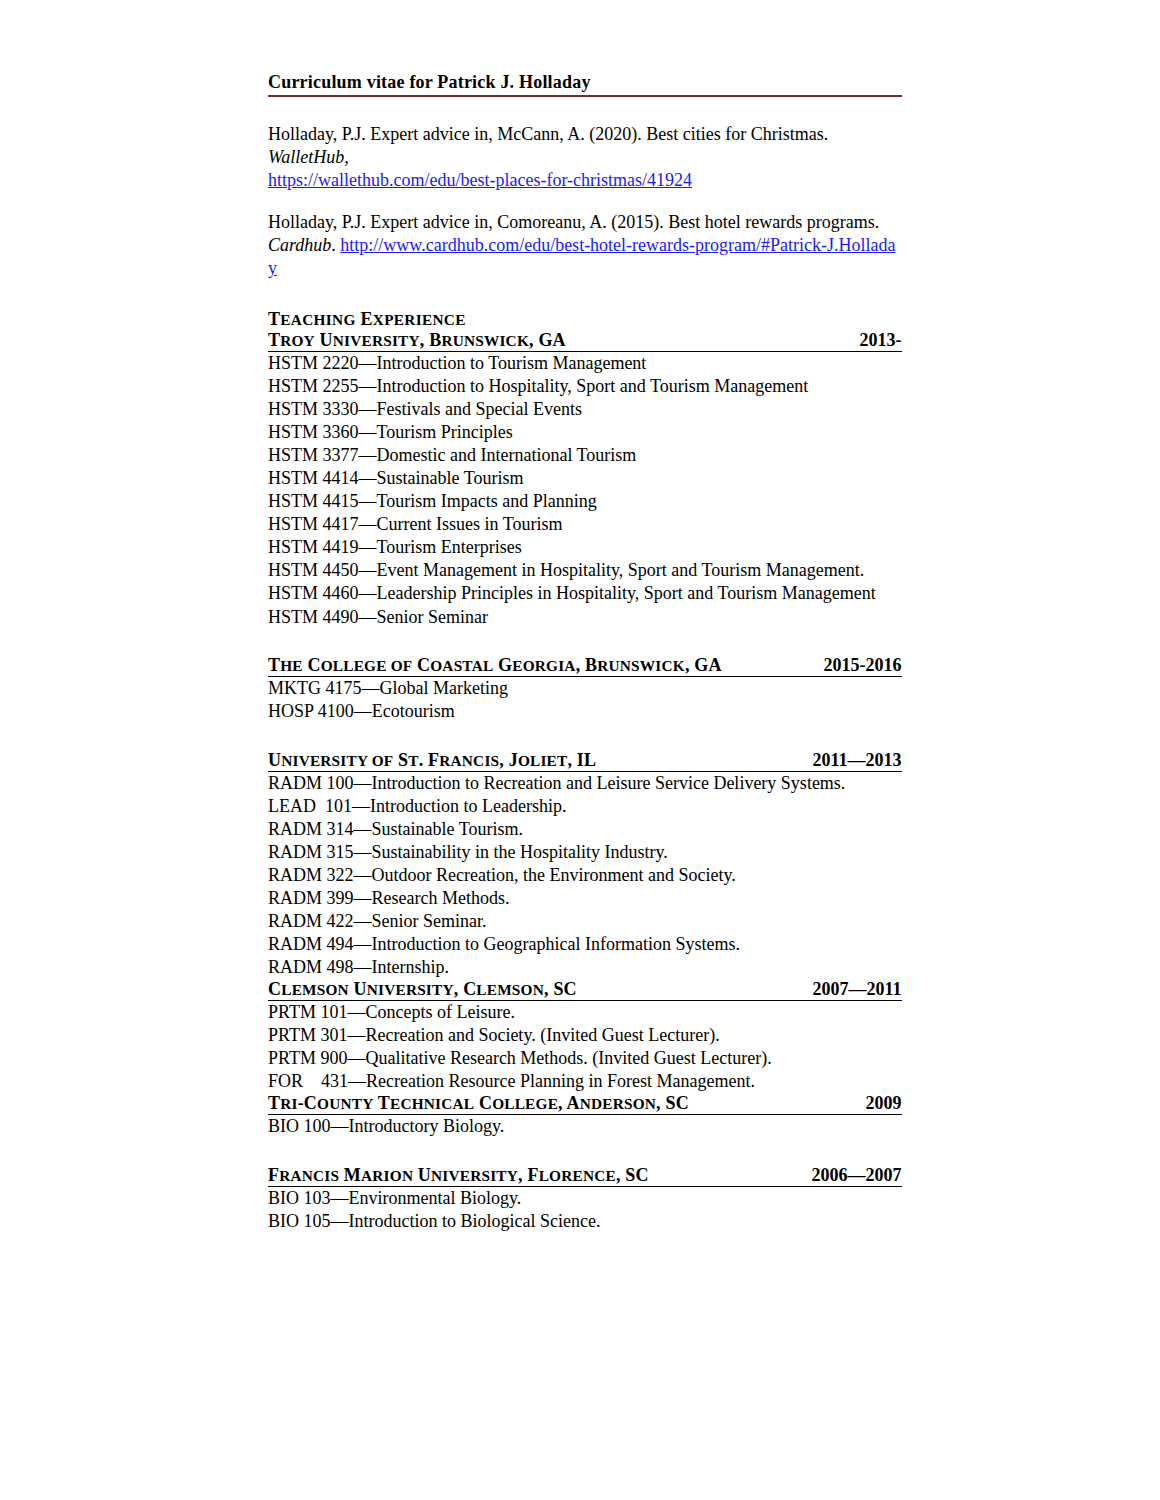Curriculum vitae for Patrick J. Holladay
Holladay, P.J. Expert advice in, McCann, A. (2020). Best cities for Christmas. WalletHub,
https://wallethub.com/edu/best-places-for-christmas/41924
Holladay, P.J. Expert advice in, Comoreanu, A. (2015). Best hotel rewards programs.
Cardhub. http://www.cardhub.com/edu/best-hotel-rewards-program/#Patrick-J.Holladay
TEACHING EXPERIENCE
TROY UNIVERSITY, BRUNSWICK, GA 2013-
HSTM 2220—Introduction to Tourism Management
HSTM 2255—Introduction to Hospitality, Sport and Tourism Management
HSTM 3330—Festivals and Special Events
HSTM 3360—Tourism Principles
HSTM 3377—Domestic and International Tourism
HSTM 4414—Sustainable Tourism
HSTM 4415—Tourism Impacts and Planning
HSTM 4417—Current Issues in Tourism
HSTM 4419—Tourism Enterprises
HSTM 4450—Event Management in Hospitality, Sport and Tourism Management.
HSTM 4460—Leadership Principles in Hospitality, Sport and Tourism Management
HSTM 4490—Senior Seminar
THE COLLEGE OF COASTAL GEORGIA, BRUNSWICK, GA 2015-2016
MKTG 4175—Global Marketing
HOSP 4100—Ecotourism
UNIVERSITY OF ST. FRANCIS, JOLIET, IL 2011—2013
RADM 100—Introduction to Recreation and Leisure Service Delivery Systems.
LEAD 101—Introduction to Leadership.
RADM 314—Sustainable Tourism.
RADM 315—Sustainability in the Hospitality Industry.
RADM 322—Outdoor Recreation, the Environment and Society.
RADM 399—Research Methods.
RADM 422—Senior Seminar.
RADM 494—Introduction to Geographical Information Systems.
RADM 498—Internship.
CLEMSON UNIVERSITY, CLEMSON, SC 2007—2011
PRTM 101—Concepts of Leisure.
PRTM 301—Recreation and Society. (Invited Guest Lecturer).
PRTM 900—Qualitative Research Methods. (Invited Guest Lecturer).
FOR 431—Recreation Resource Planning in Forest Management.
TRI-COUNTY TECHNICAL COLLEGE, ANDERSON, SC 2009
BIO 100—Introductory Biology.
FRANCIS MARION UNIVERSITY, FLORENCE, SC 2006—2007
BIO 103—Environmental Biology.
BIO 105—Introduction to Biological Science.